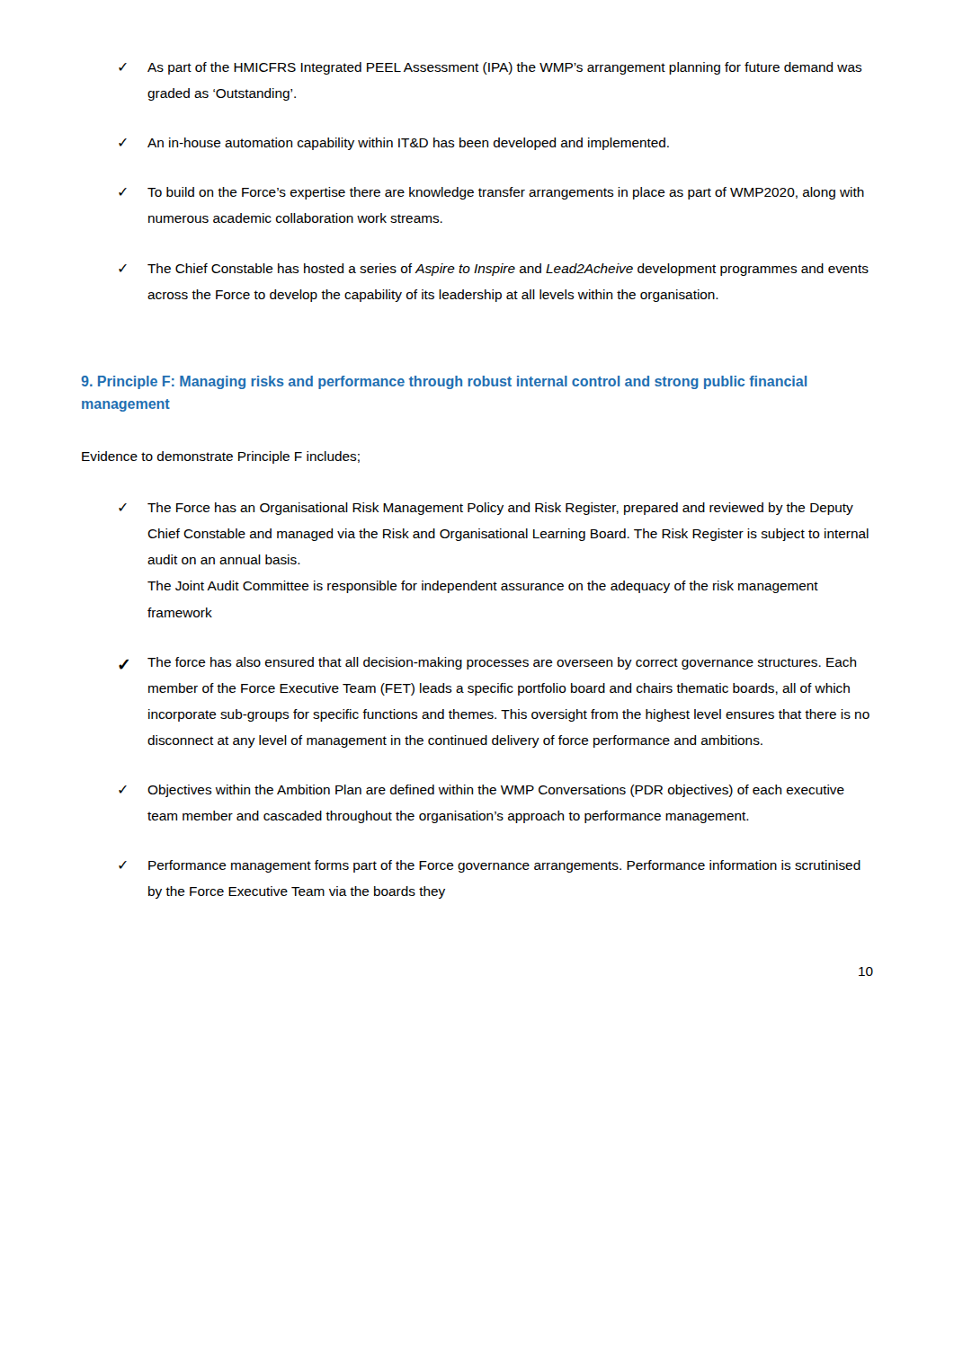As part of the HMICFRS Integrated PEEL Assessment (IPA) the WMP’s arrangement planning for future demand was graded as ‘Outstanding’.
An in-house automation capability within IT&D has been developed and implemented.
To build on the Force’s expertise there are knowledge transfer arrangements in place as part of WMP2020, along with numerous academic collaboration work streams.
The Chief Constable has hosted a series of Aspire to Inspire and Lead2Acheive development programmes and events across the Force to develop the capability of its leadership at all levels within the organisation.
9. Principle F: Managing risks and performance through robust internal control and strong public financial management
Evidence to demonstrate Principle F includes;
The Force has an Organisational Risk Management Policy and Risk Register, prepared and reviewed by the Deputy Chief Constable and managed via the Risk and Organisational Learning Board. The Risk Register is subject to internal audit on an annual basis.
The Joint Audit Committee is responsible for independent assurance on the adequacy of the risk management framework
The force has also ensured that all decision-making processes are overseen by correct governance structures. Each member of the Force Executive Team (FET) leads a specific portfolio board and chairs thematic boards, all of which incorporate sub-groups for specific functions and themes. This oversight from the highest level ensures that there is no disconnect at any level of management in the continued delivery of force performance and ambitions.
Objectives within the Ambition Plan are defined within the WMP Conversations (PDR objectives) of each executive team member and cascaded throughout the organisation’s approach to performance management.
Performance management forms part of the Force governance arrangements. Performance information is scrutinised by the Force Executive Team via the boards they
10